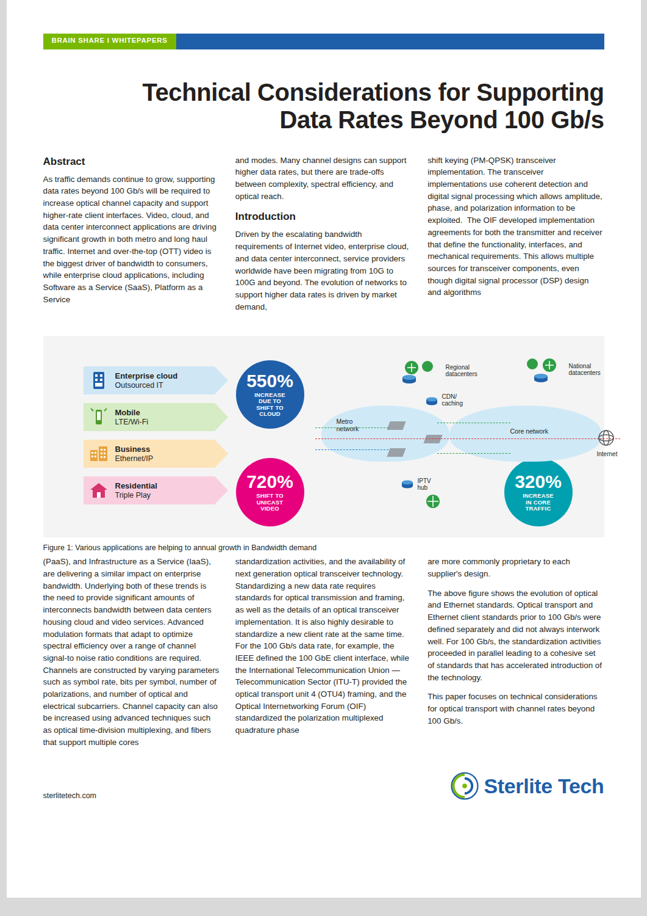BRAIN SHARE I WHITEPAPERS
Technical Considerations for Supporting
Data Rates Beyond 100 Gb/s
Abstract
As traffic demands continue to grow, supporting data rates beyond 100 Gb/s will be required to increase optical channel capacity and support higher-rate client interfaces. Video, cloud, and data center interconnect applications are driving significant growth in both metro and long haul traffic. Internet and over-the-top (OTT) video is the biggest driver of bandwidth to consumers, while enterprise cloud applications, including Software as a Service (SaaS), Platform as a Service
and modes. Many channel designs can support higher data rates, but there are trade-offs between complexity, spectral efficiency, and optical reach.
Introduction
Driven by the escalating bandwidth requirements of Internet video, enterprise cloud, and data center interconnect, service providers worldwide have been migrating from 10G to 100G and beyond. The evolution of networks to support higher data rates is driven by market demand,
shift keying (PM-QPSK) transceiver implementation. The transceiver implementations use coherent detection and digital signal processing which allows amplitude, phase, and polarization information to be exploited. The OIF developed implementation agreements for both the transmitter and receiver that define the functionality, interfaces, and mechanical requirements. This allows multiple sources for transceiver components, even though digital signal processor (DSP) design and algorithms
Enterprise cloud Outsourced IT
Mobile LTE/Wi-Fi
Business Ethernet/IP
Residential Triple Play
550%
INCREASE
DUE TO
SHIFT TO
CLOUD
720%
SHIFT TO
UNICAST
VIDEO
320%
INCREASE
IN CORE
TRAFFIC
Metro
network
Core network
Regional
datacenters
National
datacenters
CDN/
caching
IPTV hub
Internet
Figure 1: Various applications are helping to annual growth in Bandwidth demand
(PaaS), and Infrastructure as a Service (IaaS), are delivering a similar impact on enterprise bandwidth. Underlying both of these trends is the need to provide significant amounts of interconnects bandwidth between data centers housing cloud and video services. Advanced modulation formats that adapt to optimize spectral efficiency over a range of channel signal-to noise ratio conditions are required. Channels are constructed by varying parameters such as symbol rate, bits per symbol, number of polarizations, and number of optical and electrical subcarriers. Channel capacity can also be increased using advanced techniques such as optical time-division multiplexing, and fibers that support multiple cores
standardization activities, and the availability of next generation optical transceiver technology. Standardizing a new data rate requires standards for optical transmission and framing, as well as the details of an optical transceiver implementation. It is also highly desirable to standardize a new client rate at the same time. For the 100 Gb/s data rate, for example, the IEEE defined the 100 GbE client interface, while the International Telecommunication Union — Telecommunication Sector (ITU-T) provided the optical transport unit 4 (OTU4) framing, and the Optical Internetworking Forum (OIF) standardized the polarization multiplexed quadrature phase
are more commonly proprietary to each supplier's design.
The above figure shows the evolution of optical and Ethernet standards. Optical transport and Ethernet client standards prior to 100 Gb/s were defined separately and did not always interwork well. For 100 Gb/s, the standardization activities proceeded in parallel leading to a cohesive set of standards that has accelerated introduction of the technology.
This paper focuses on technical considerations for optical transport with channel rates beyond 100 Gb/s.
sterlitetech.com
Sterlite Tech